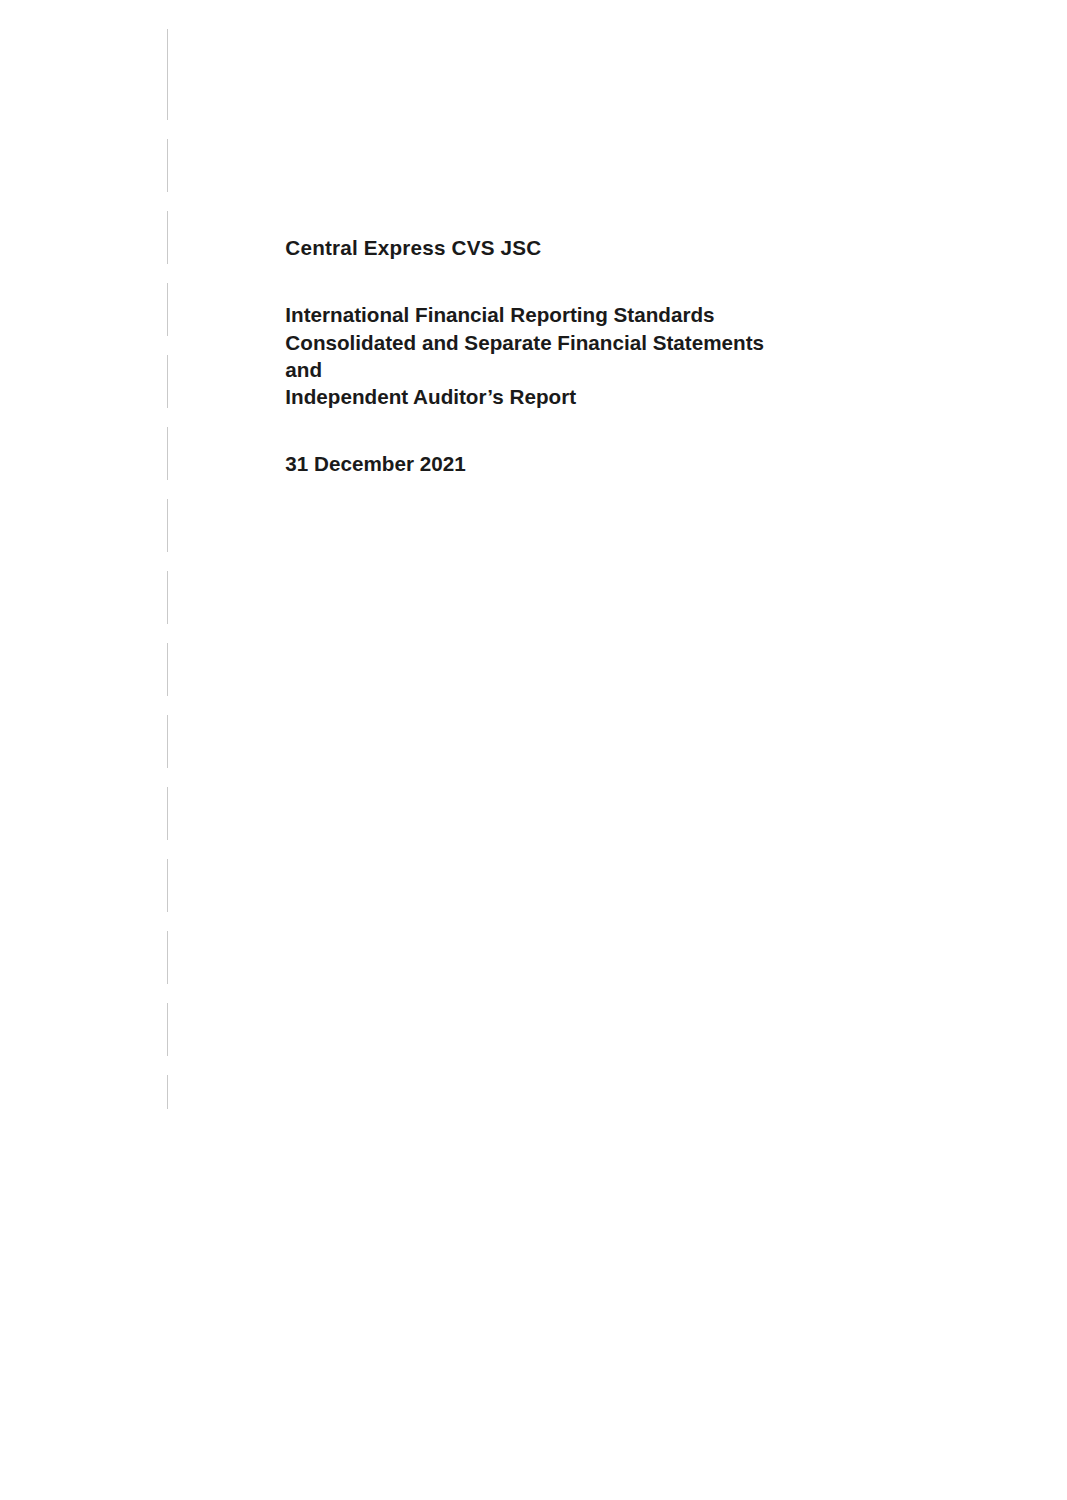Central Express CVS JSC
International Financial Reporting Standards
Consolidated and Separate Financial Statements and
Independent Auditor’s Report
31 December 2021